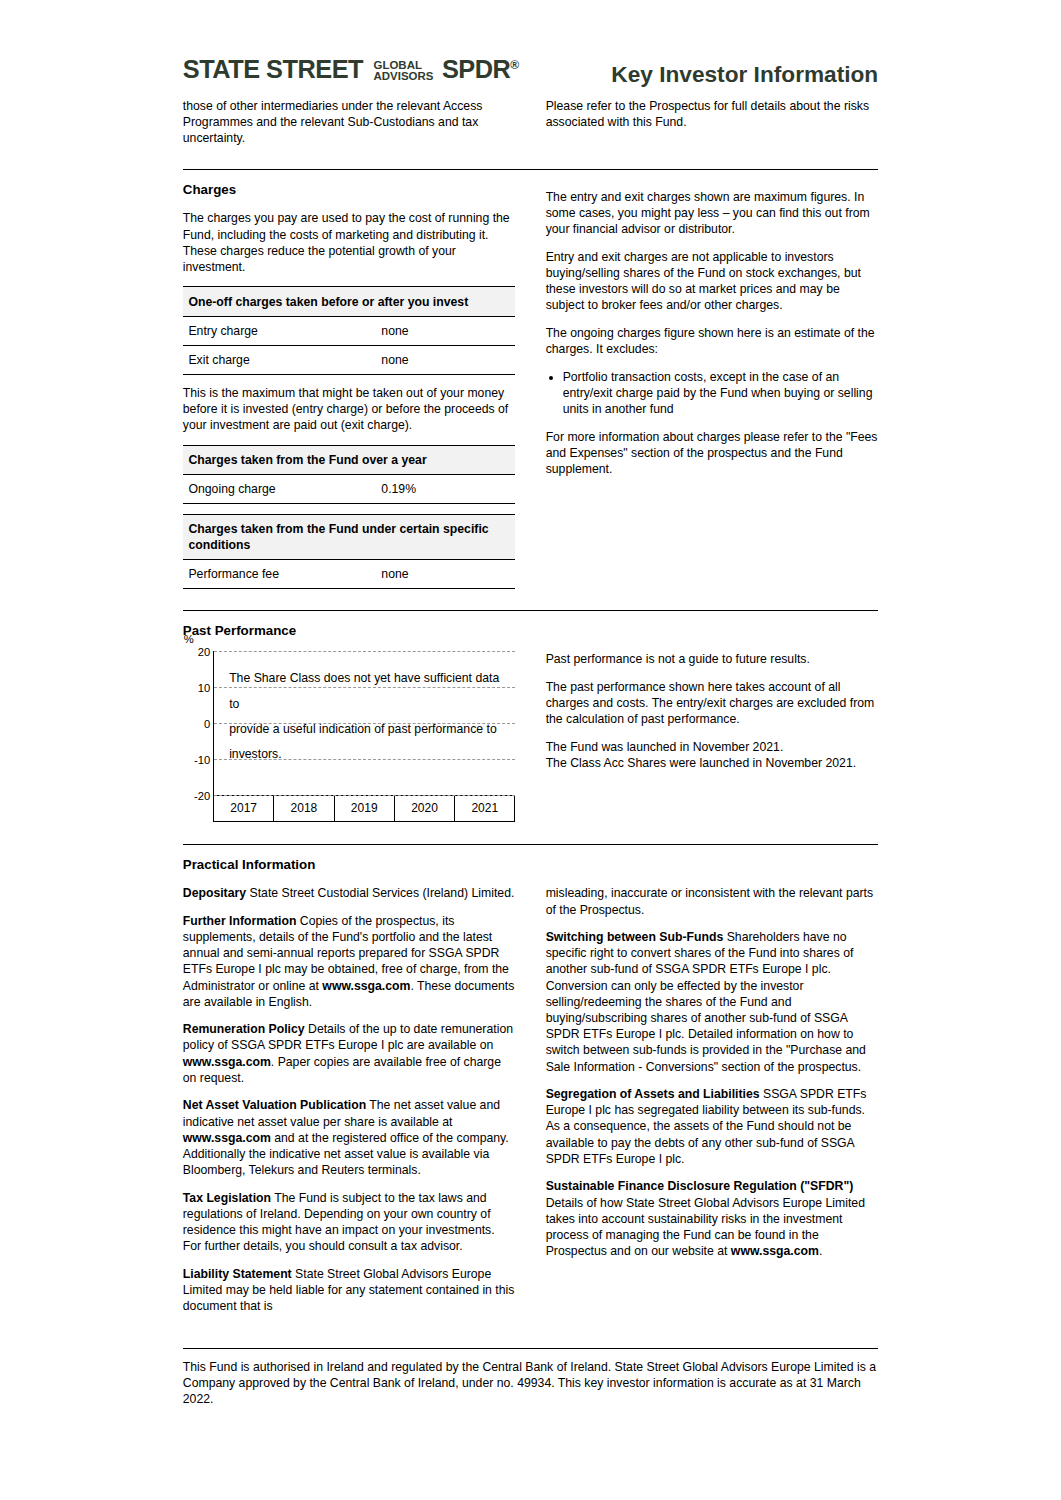STATE STREET GLOBAL
ADVISORS SPDR®
Key Investor Information
those of other intermediaries under the relevant Access Programmes and the relevant Sub-Custodians and tax uncertainty.
Please refer to the Prospectus for full details about the risks associated with this Fund.
Charges
The charges you pay are used to pay the cost of running the Fund, including the costs of marketing and distributing it. These charges reduce the potential growth of your investment.
| One-off charges taken before or after you invest |
| --- |
| Entry charge | none |
| Exit charge | none |
This is the maximum that might be taken out of your money before it is invested (entry charge) or before the proceeds of your investment are paid out (exit charge).
| Charges taken from the Fund over a year |
| --- |
| Ongoing charge | 0.19% |
| Charges taken from the Fund under certain specific conditions |
| --- |
| Performance fee | none |
The entry and exit charges shown are maximum figures. In some cases, you might pay less – you can find this out from your financial advisor or distributor.
Entry and exit charges are not applicable to investors buying/selling shares of the Fund on stock exchanges, but these investors will do so at market prices and may be subject to broker fees and/or other charges.
The ongoing charges figure shown here is an estimate of the charges. It excludes:
Portfolio transaction costs, except in the case of an entry/exit charge paid by the Fund when buying or selling units in another fund
For more information about charges please refer to the "Fees and Expenses" section of the prospectus and the Fund supplement.
Past Performance
%
20
10
0
-10
-20
The Share Class does not yet have sufficient data to
provide a useful indication of past performance to
investors.
2017
2018
2019
2020
2021
Past performance is not a guide to future results.
The past performance shown here takes account of all charges and costs. The entry/exit charges are excluded from the calculation of past performance.
The Fund was launched in November 2021.
The Class Acc Shares were launched in November 2021.
Practical Information
Depositary State Street Custodial Services (Ireland) Limited.
Further Information Copies of the prospectus, its supplements, details of the Fund's portfolio and the latest annual and semi-annual reports prepared for SSGA SPDR ETFs Europe I plc may be obtained, free of charge, from the Administrator or online at www.ssga.com. These documents are available in English.
Remuneration Policy Details of the up to date remuneration policy of SSGA SPDR ETFs Europe I plc are available on www.ssga.com. Paper copies are available free of charge on request.
Net Asset Valuation Publication The net asset value and indicative net asset value per share is available at www.ssga.com and at the registered office of the company. Additionally the indicative net asset value is available via Bloomberg, Telekurs and Reuters terminals.
Tax Legislation The Fund is subject to the tax laws and regulations of Ireland. Depending on your own country of residence this might have an impact on your investments. For further details, you should consult a tax advisor.
Liability Statement State Street Global Advisors Europe Limited may be held liable for any statement contained in this document that is
misleading, inaccurate or inconsistent with the relevant parts of the Prospectus.
Switching between Sub-Funds Shareholders have no specific right to convert shares of the Fund into shares of another sub-fund of SSGA SPDR ETFs Europe I plc. Conversion can only be effected by the investor selling/redeeming the shares of the Fund and buying/subscribing shares of another sub-fund of SSGA SPDR ETFs Europe I plc. Detailed information on how to switch between sub-funds is provided in the "Purchase and Sale Information - Conversions" section of the prospectus.
Segregation of Assets and Liabilities SSGA SPDR ETFs Europe I plc has segregated liability between its sub-funds. As a consequence, the assets of the Fund should not be available to pay the debts of any other sub-fund of SSGA SPDR ETFs Europe I plc.
Sustainable Finance Disclosure Regulation ("SFDR") Details of how State Street Global Advisors Europe Limited takes into account sustainability risks in the investment process of managing the Fund can be found in the Prospectus and on our website at www.ssga.com.
This Fund is authorised in Ireland and regulated by the Central Bank of Ireland. State Street Global Advisors Europe Limited is a Company approved by the Central Bank of Ireland, under no. 49934. This key investor information is accurate as at 31 March 2022.